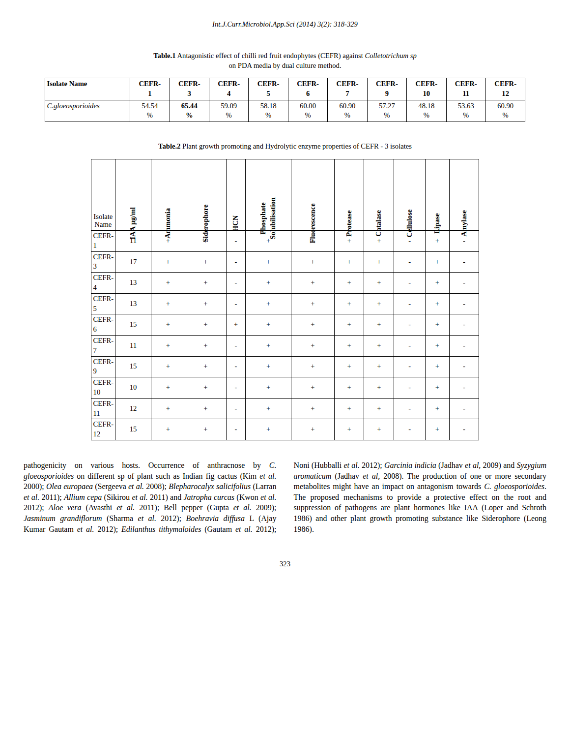Int.J.Curr.Microbiol.App.Sci (2014) 3(2): 318-329
Table.1 Antagonistic effect of chilli red fruit endophytes (CEFR) against Colletotrichum sp
on PDA media by dual culture method.
| Isolate Name | CEFR- 1 | CEFR- 3 | CEFR- 4 | CEFR- 5 | CEFR- 6 | CEFR- 7 | CEFR- 9 | CEFR- 10 | CEFR- 11 | CEFR- 12 |
| --- | --- | --- | --- | --- | --- | --- | --- | --- | --- | --- |
| C.gloeosporioides | 54.54 % | 65.44 % | 59.09 % | 58.18 % | 60.00 % | 60.90 % | 57.27 % | 48.18 % | 53.63 % | 60.90 % |
Table.2 Plant growth promoting and Hydrolytic enzyme properties of CEFR - 3 isolates
| Isolate Name | IAA µg/ml | Ammonia | Siderophore | HCN | Phosphate Solubilisation | Fluorescence | Protease | Catalase | Cellulose | Lipase | Amylase |
| --- | --- | --- | --- | --- | --- | --- | --- | --- | --- | --- | --- |
| CEFR-1 | 11 | + | + | - | + | + | + | + | - | + | - |
| CEFR-3 | 17 | + | + | - | + | + | + | + | - | + | - |
| CEFR-4 | 13 | + | + | - | + | + | + | + | - | + | - |
| CEFR-5 | 13 | + | + | - | + | + | + | + | - | + | - |
| CEFR-6 | 15 | + | + | + | + | + | + | + | - | + | - |
| CEFR-7 | 11 | + | + | - | + | + | + | + | - | + | - |
| CEFR-9 | 15 | + | + | - | + | + | + | + | - | + | - |
| CEFR-10 | 10 | + | + | - | + | + | + | + | - | + | - |
| CEFR-11 | 12 | + | + | - | + | + | + | + | - | + | - |
| CEFR-12 | 15 | + | + | - | + | + | + | + | - | + | - |
pathogenicity on various hosts. Occurrence of anthracnose by C. gloeosporioides on different sp of plant such as Indian fig cactus (Kim et al. 2000); Olea europaea (Sergeeva et al. 2008); Blepharocalyx salicifolius (Larran et al. 2011); Allium cepa (Sikirou et al. 2011) and Jatropha curcas (Kwon et al. 2012); Aloe vera (Avasthi et al. 2011); Bell pepper (Gupta et al. 2009); Jasminum grandiflorum (Sharma et al. 2012); Boehravia diffusa L (Ajay Kumar Gautam et al. 2012); Edilanthus tithymaloides (Gautam et al. 2012); Noni (Hubballi et al. 2012); Garcinia indicia (Jadhav et al, 2009) and Syzygium aromaticum (Jadhav et al, 2008). The production of one or more secondary metabolites might have an impact on antagonism towards C. gloeosporioides. The proposed mechanisms to provide a protective effect on the root and suppression of pathogens are plant hormones like IAA (Loper and Schroth 1986) and other plant growth promoting substance like Siderophore (Leong 1986).
323